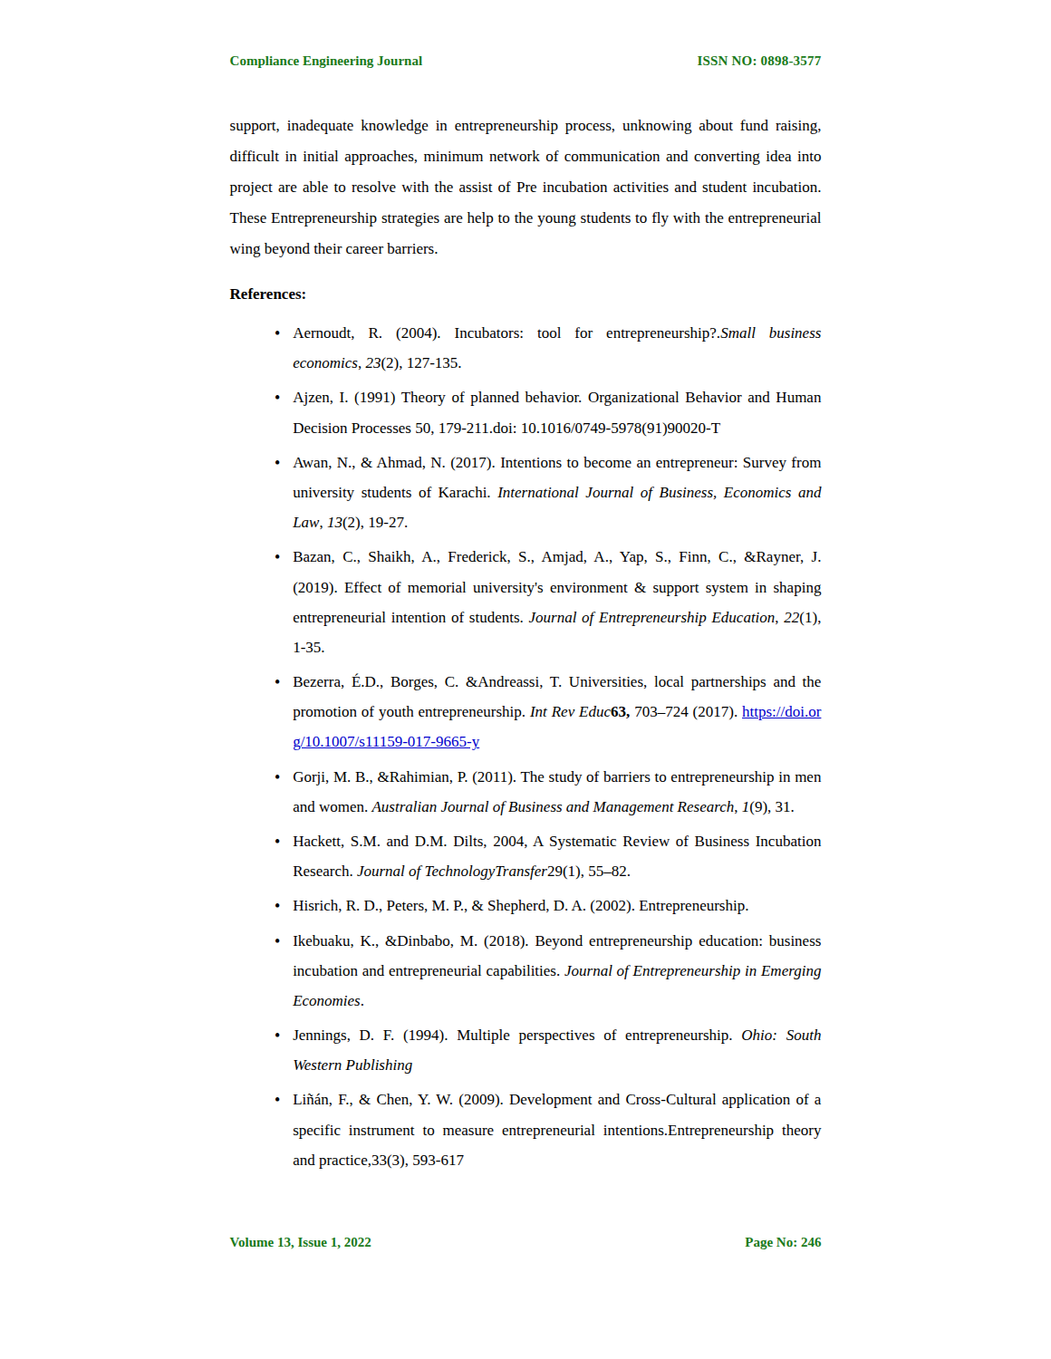Compliance Engineering Journal ISSN NO: 0898-3577
support, inadequate knowledge in entrepreneurship process, unknowing about fund raising, difficult in initial approaches, minimum network of communication and converting idea into project are able to resolve with the assist of Pre incubation activities and student incubation. These Entrepreneurship strategies are help to the young students to fly with the entrepreneurial wing beyond their career barriers.
References:
Aernoudt, R. (2004). Incubators: tool for entrepreneurship?.Small business economics, 23(2), 127-135.
Ajzen, I. (1991) Theory of planned behavior. Organizational Behavior and Human Decision Processes 50, 179-211.doi: 10.1016/0749-5978(91)90020-T
Awan, N., & Ahmad, N. (2017). Intentions to become an entrepreneur: Survey from university students of Karachi. International Journal of Business, Economics and Law, 13(2), 19-27.
Bazan, C., Shaikh, A., Frederick, S., Amjad, A., Yap, S., Finn, C., &Rayner, J. (2019). Effect of memorial university's environment & support system in shaping entrepreneurial intention of students. Journal of Entrepreneurship Education, 22(1), 1-35.
Bezerra, É.D., Borges, C. &Andreassi, T. Universities, local partnerships and the promotion of youth entrepreneurship. Int Rev Educ 63, 703–724 (2017). https://doi.org/10.1007/s11159-017-9665-y
Gorji, M. B., &Rahimian, P. (2011). The study of barriers to entrepreneurship in men and women. Australian Journal of Business and Management Research, 1(9), 31.
Hackett, S.M. and D.M. Dilts, 2004, A Systematic Review of Business Incubation Research. Journal of TechnologyTransfer29(1), 55–82.
Hisrich, R. D., Peters, M. P., & Shepherd, D. A. (2002). Entrepreneurship.
Ikebuaku, K., &Dinbabo, M. (2018). Beyond entrepreneurship education: business incubation and entrepreneurial capabilities. Journal of Entrepreneurship in Emerging Economies.
Jennings, D. F. (1994). Multiple perspectives of entrepreneurship. Ohio: South Western Publishing
Liñán, F., & Chen, Y. W. (2009). Development and Cross-Cultural application of a specific instrument to measure entrepreneurial intentions.Entrepreneurship theory and practice,33(3), 593-617
Volume 13, Issue 1, 2022 Page No: 246